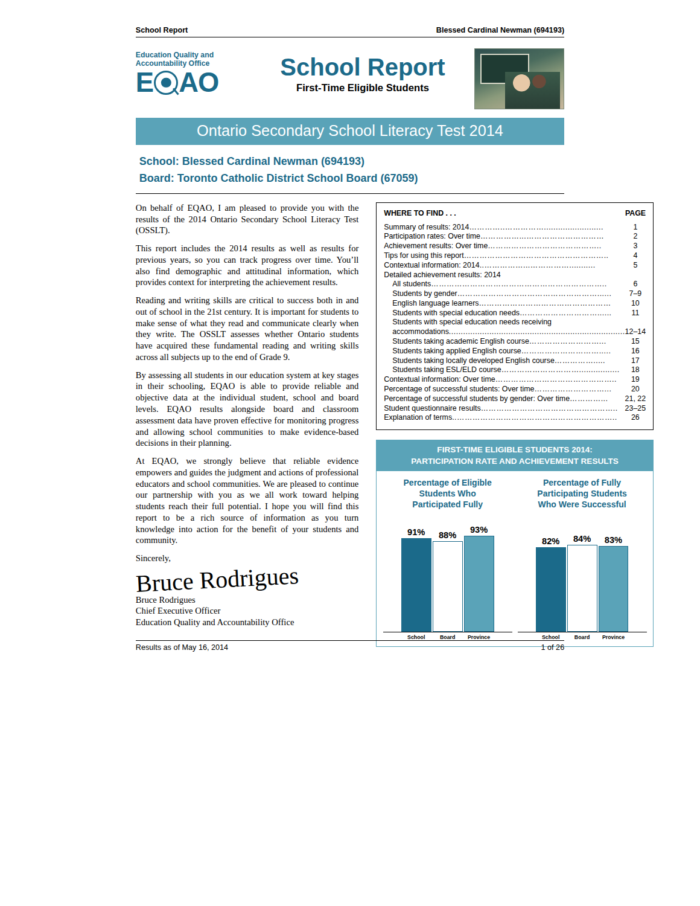School Report Blessed Cardinal Newman (694193)
Education Quality and
Accountability Office
E AO
School Report
First-Time Eligible Students
Ontario Secondary School Literacy Test 2014
School: Blessed Cardinal Newman (694193)
Board: Toronto Catholic District School Board (67059)
On behalf of EQAO, I am pleased to provide you with the results of the 2014 Ontario Secondary School Literacy Test (OSSLT).
This report includes the 2014 results as well as results for previous years, so you can track progress over time. You’ll also find demographic and attitudinal information, which provides context for interpreting the achievement results.
Reading and writing skills are critical to success both in and out of school in the 21st century. It is important for students to make sense of what they read and communicate clearly when they write. The OSSLT assesses whether Ontario students have acquired these fundamental reading and writing skills across all subjects up to the end of Grade 9.
By assessing all students in our education system at key stages in their schooling, EQAO is able to provide reliable and objective data at the individual student, school and board levels. EQAO results alongside board and classroom assessment data have proven effective for monitoring progress and allowing school communities to make evidence-based decisions in their planning.
At EQAO, we strongly believe that reliable evidence empowers and guides the judgment and actions of professional educators and school communities. We are pleased to continue our partnership with you as we all work toward helping students reach their full potential. I hope you will find this report to be a rich source of information as you turn knowledge into action for the benefit of your students and community.
Sincerely,
Bruce Rodrigues
Bruce Rodrigues
Chief Executive Officer
Education Quality and Accountability Office
WHERE TO FIND . . . PAGE
| Summary of results: 2014 …………..……………......................... | 1 |
| Participation rates: Over time ……………...………………………… | 2 |
| Achievement results: Over time …………………………………….. | 3 |
| Tips for using this report ……………………………………………….. | 4 |
| Contextual information: 2014 ..……………...……………........... | 5 |
| Detailed achievement results: 2014 | |
| All students ………………………………………………………….. | 6 |
| Students by gender ………………………………………………...... | 7–9 |
| English language learners …………………………………………… | 10 |
| Students with special education needs …………………………...... | 11 |
| Students with special education needs receiving | |
| accommodations .......................................................................... | 12–14 |
| Students taking academic English course ………………………... | 15 |
| Students taking applied English course …………………………..... | 16 |
| Students taking locally developed English course ……………..... | 17 |
| Students taking ESL/ELD course …………………………................. | 18 |
| Contextual information: Over time ……………………………………….. | 19 |
| Percentage of successful students: Over time ………………………... | 20 |
| Percentage of successful students by gender: Over time …………... | 21, 22 |
| Student questionnaire results …………………………………………….. | 23–25 |
| Explanation of terms ..…………………………………………………….. | 26 |
FIRST-TIME ELIGIBLE STUDENTS 2014:
PARTICIPATION RATE AND ACHIEVEMENT RESULTS
Percentage of Eligible
Students Who
Participated Fully
91%
88%
93%
School Board Province
Percentage of Fully
Participating Students
Who Were Successful
82%
84%
83%
School Board Province
Results as of May 16, 2014 1 of 26